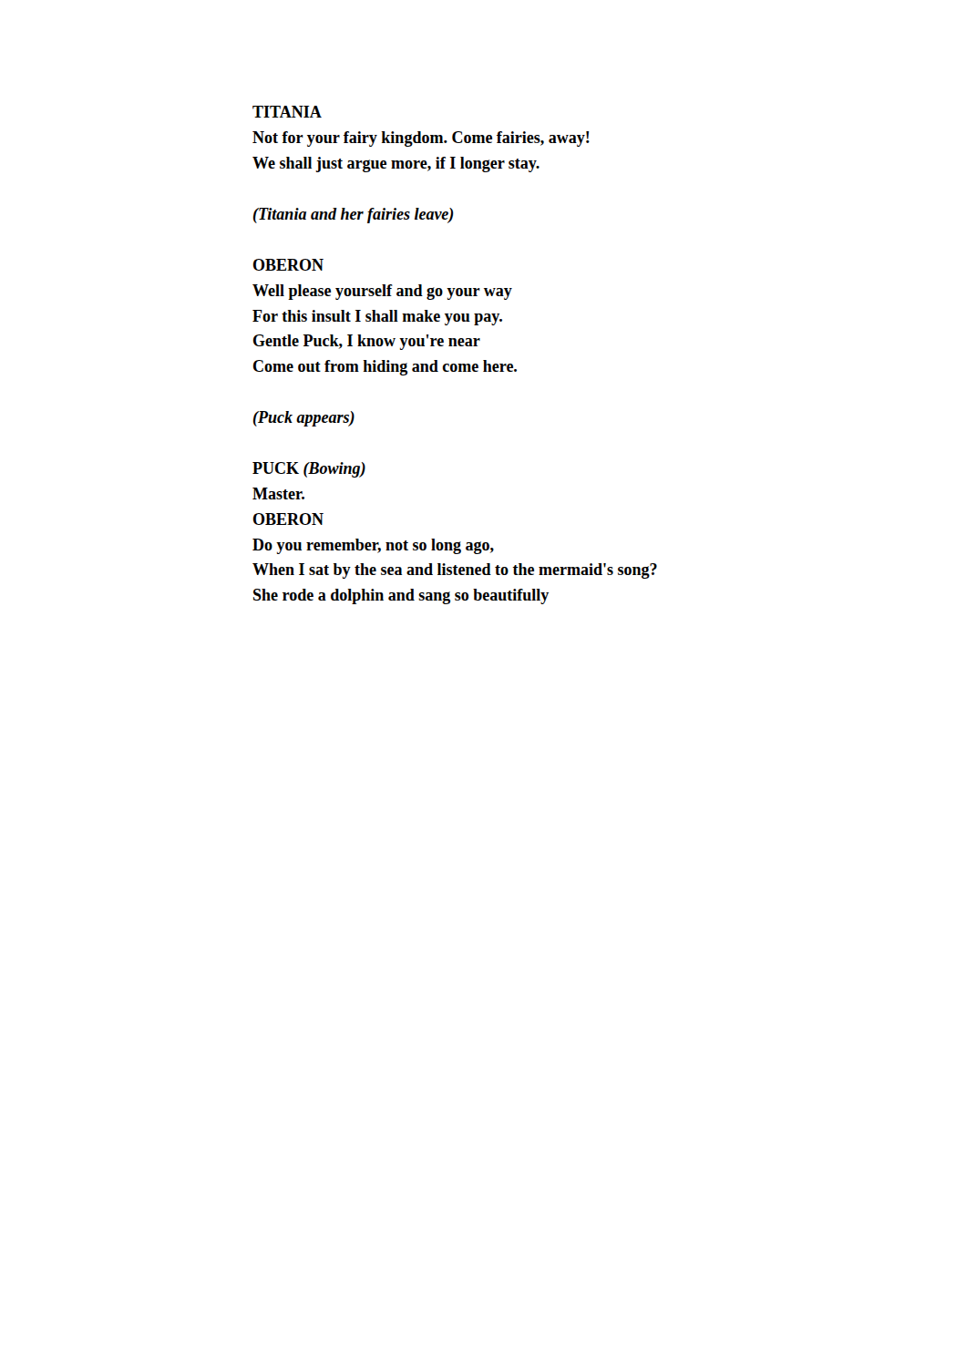TITANIA
Not for your fairy kingdom. Come fairies, away!
We shall just argue more, if I longer stay.
(Titania and her fairies leave)
OBERON
Well please yourself and go your way
For this insult I shall make you pay.
Gentle Puck, I know you're near
Come out from hiding and come here.
(Puck appears)
PUCK (Bowing)
Master.
OBERON
Do you remember, not so long ago,
When I sat by the sea and listened to the mermaid's song?
She rode a dolphin and sang so beautifully